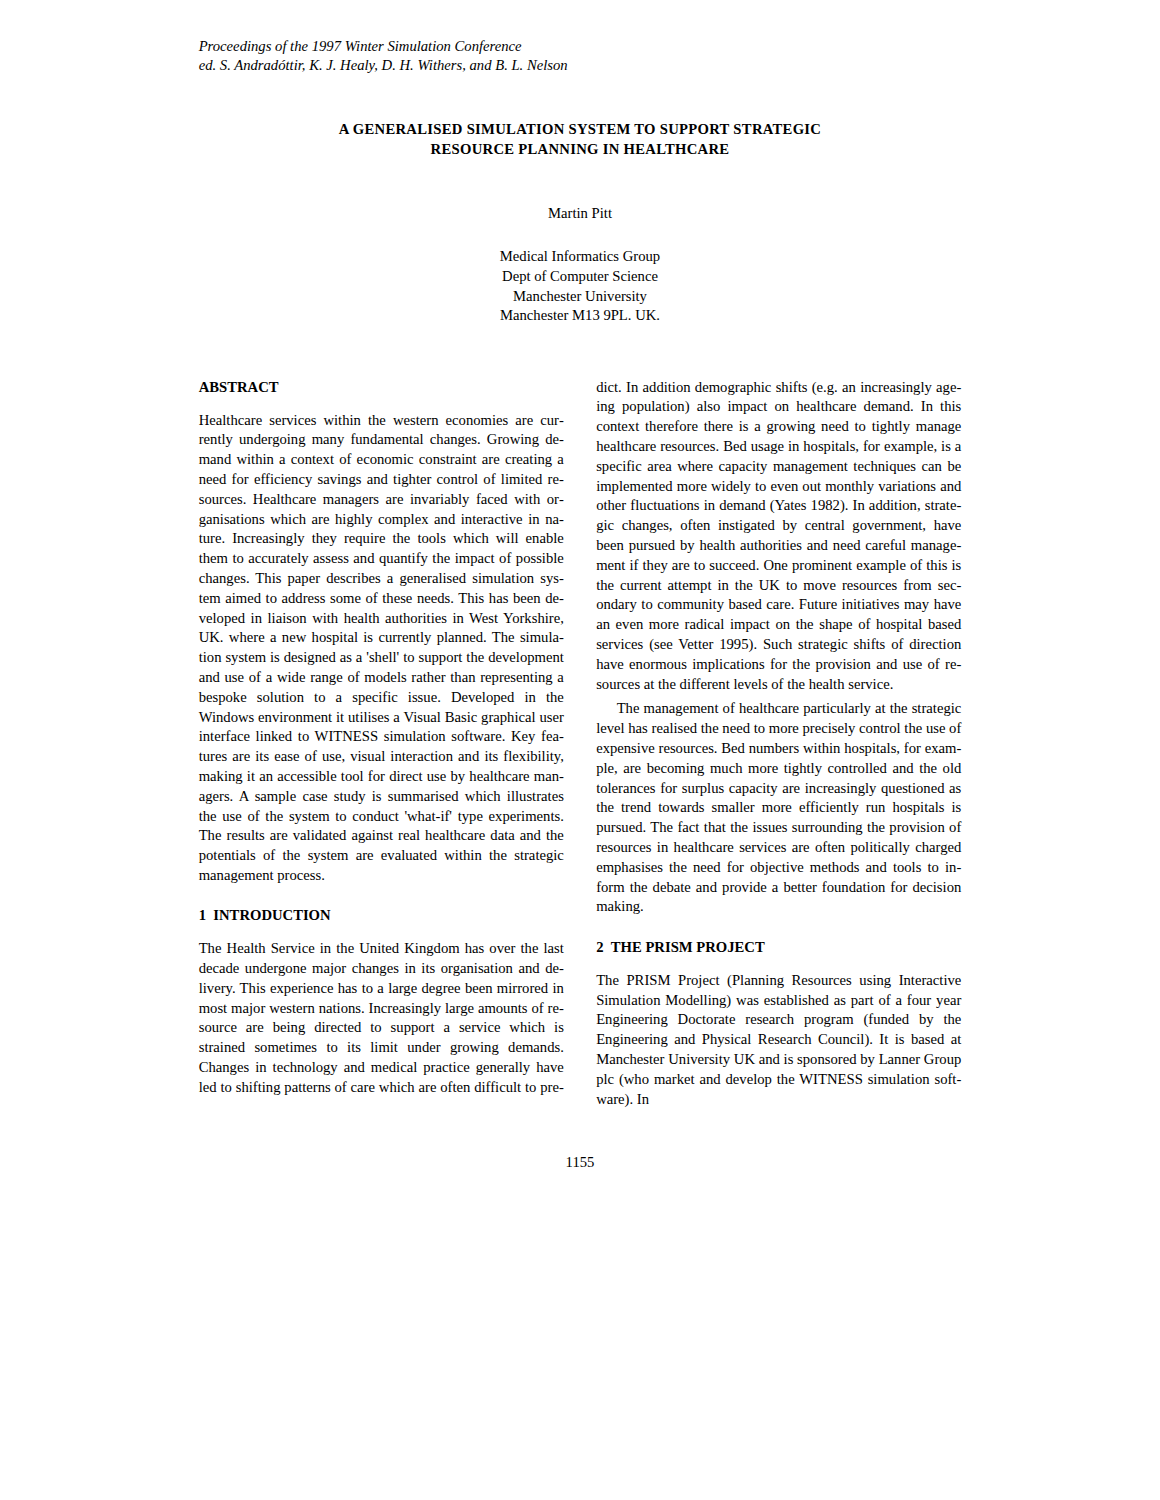Proceedings of the 1997 Winter Simulation Conference
ed. S. Andradóttir, K. J. Healy, D. H. Withers, and B. L. Nelson
A Generalised Simulation System to Support Strategic
Resource Planning in Healthcare
Martin Pitt
Medical Informatics Group
Dept of Computer Science
Manchester University
Manchester M13 9PL. UK.
Abstract
Healthcare services within the western economies are currently undergoing many fundamental changes. Growing demand within a context of economic constraint are creating a need for efficiency savings and tighter control of limited resources. Healthcare managers are invariably faced with organisations which are highly complex and interactive in nature. Increasingly they require the tools which will enable them to accurately assess and quantify the impact of possible changes. This paper describes a generalised simulation system aimed to address some of these needs. This has been developed in liaison with health authorities in West Yorkshire, UK. where a new hospital is currently planned. The simulation system is designed as a 'shell' to support the development and use of a wide range of models rather than representing a bespoke solution to a specific issue. Developed in the Windows environment it utilises a Visual Basic graphical user interface linked to WITNESS simulation software. Key features are its ease of use, visual interaction and its flexibility, making it an accessible tool for direct use by healthcare managers. A sample case study is summarised which illustrates the use of the system to conduct 'what-if' type experiments. The results are validated against real healthcare data and the potentials of the system are evaluated within the strategic management process.
1 Introduction
The Health Service in the United Kingdom has over the last decade undergone major changes in its organisation and delivery. This experience has to a large degree been mirrored in most major western nations. Increasingly large amounts of resource are being directed to support a service which is strained sometimes to its limit under growing demands. Changes in technology and medical practice generally have led to shifting patterns of care which are often difficult to predict. In addition demographic shifts (e.g. an increasingly ageing population) also impact on healthcare demand. In this context therefore there is a growing need to tightly manage healthcare resources. Bed usage in hospitals, for example, is a specific area where capacity management techniques can be implemented more widely to even out monthly variations and other fluctuations in demand (Yates 1982). In addition, strategic changes, often instigated by central government, have been pursued by health authorities and need careful management if they are to succeed. One prominent example of this is the current attempt in the UK to move resources from secondary to community based care. Future initiatives may have an even more radical impact on the shape of hospital based services (see Vetter 1995). Such strategic shifts of direction have enormous implications for the provision and use of resources at the different levels of the health service.
The management of healthcare particularly at the strategic level has realised the need to more precisely control the use of expensive resources. Bed numbers within hospitals, for example, are becoming much more tightly controlled and the old tolerances for surplus capacity are increasingly questioned as the trend towards smaller more efficiently run hospitals is pursued. The fact that the issues surrounding the provision of resources in healthcare services are often politically charged emphasises the need for objective methods and tools to inform the debate and provide a better foundation for decision making.
2 The PRISM Project
The PRISM Project (Planning Resources using Interactive Simulation Modelling) was established as part of a four year Engineering Doctorate research program (funded by the Engineering and Physical Research Council). It is based at Manchester University UK and is sponsored by Lanner Group plc (who market and develop the WITNESS simulation software). In
1155